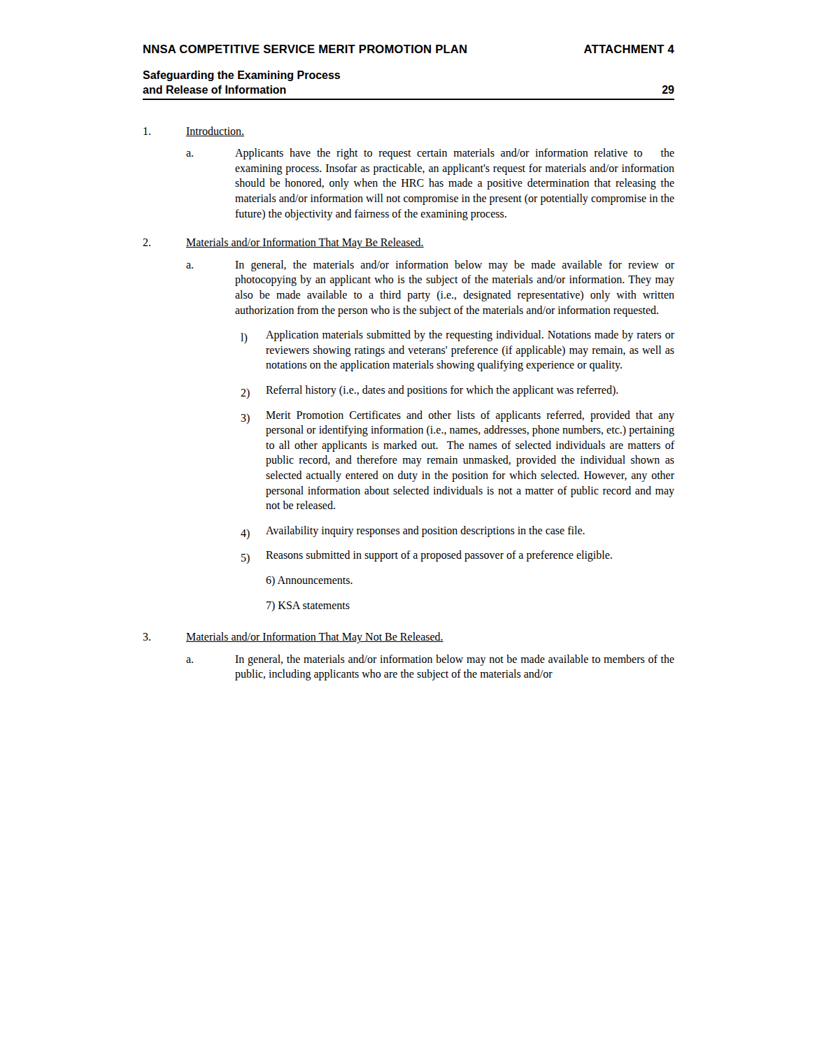NNSA COMPETITIVE SERVICE MERIT PROMOTION PLAN ATTACHMENT 4
Safeguarding the Examining Process
and Release of Information 29
1.
Introduction.
a.
Applicants have the right to request certain materials and/or information relative to the examining process. Insofar as practicable, an applicant's request for materials and/or information should be honored, only when the HRC has made a positive determination that releasing the materials and/or information will not compromise in the present (or potentially compromise in the future) the objectivity and fairness of the examining process.
2.
Materials and/or Information That May Be Released.
a.
In general, the materials and/or information below may be made available for review or photocopying by an applicant who is the subject of the materials and/or information. They may also be made available to a third party (i.e., designated representative) only with written authorization from the person who is the subject of the materials and/or information requested.
l)
Application materials submitted by the requesting individual. Notations made by raters or reviewers showing ratings and veterans' preference (if applicable) may remain, as well as notations on the application materials showing qualifying experience or quality.
2)
Referral history (i.e., dates and positions for which the applicant was referred).
3)
Merit Promotion Certificates and other lists of applicants referred, provided that any personal or identifying information (i.e., names, addresses, phone numbers, etc.) pertaining to all other applicants is marked out. The names of selected individuals are matters of public record, and therefore may remain unmasked, provided the individual shown as selected actually entered on duty in the position for which selected. However, any other personal information about selected individuals is not a matter of public record and may not be released.
4)
Availability inquiry responses and position descriptions in the case file.
5)
Reasons submitted in support of a proposed passover of a preference eligible.
6) Announcements.
7) KSA statements
3.
Materials and/or Information That May Not Be Released.
a.
In general, the materials and/or information below may not be made available to members of the public, including applicants who are the subject of the materials and/or